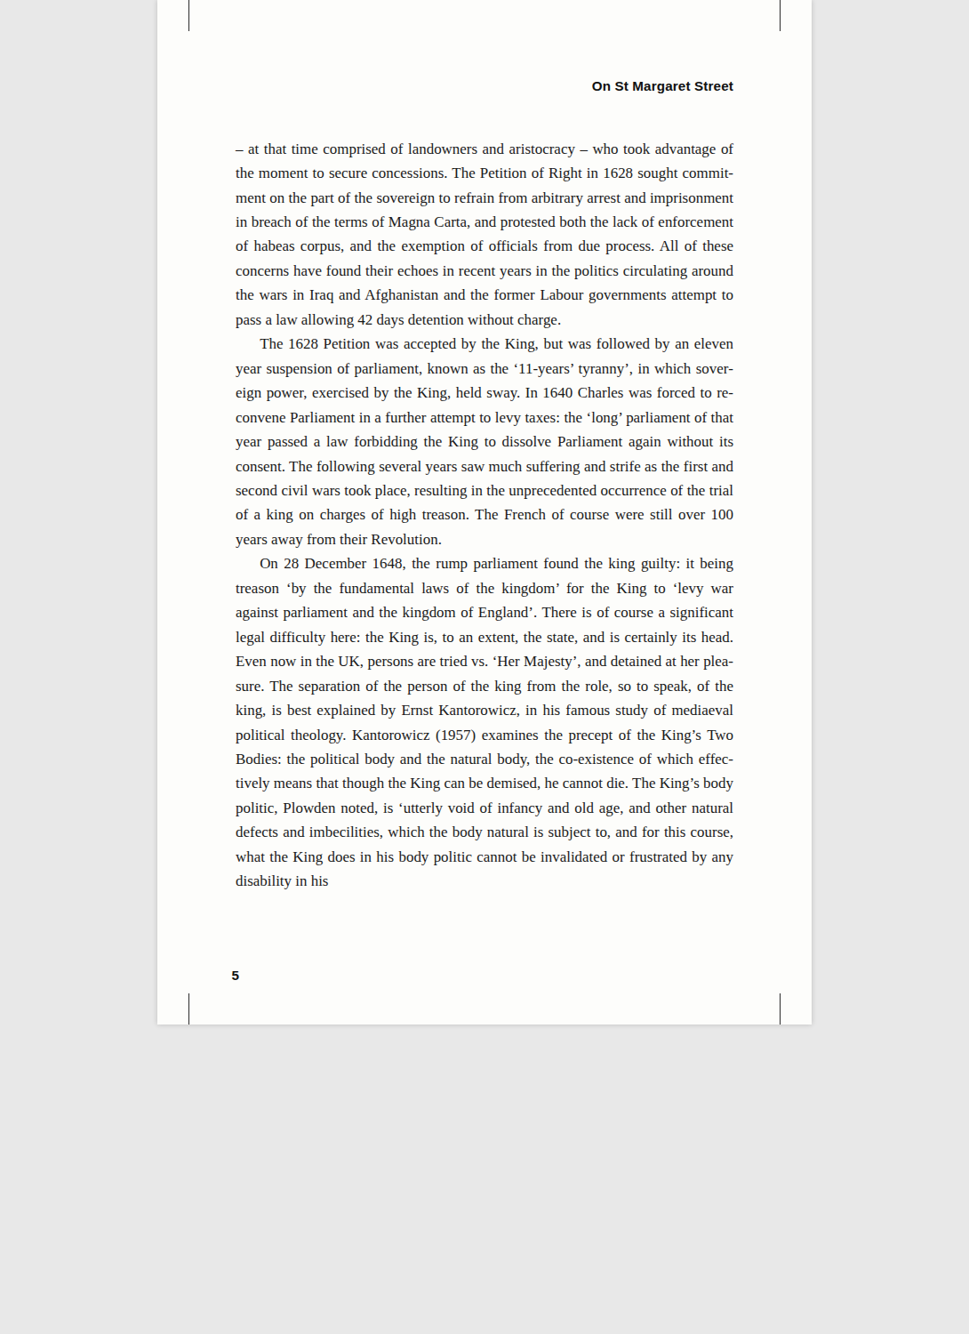On St Margaret Street
– at that time comprised of landowners and aristocracy – who took advantage of the moment to secure concessions. The Petition of Right in 1628 sought commitment on the part of the sovereign to refrain from arbitrary arrest and imprisonment in breach of the terms of Magna Carta, and protested both the lack of enforcement of habeas corpus, and the exemption of officials from due process. All of these concerns have found their echoes in recent years in the politics circulating around the wars in Iraq and Afghanistan and the former Labour governments attempt to pass a law allowing 42 days detention without charge.
The 1628 Petition was accepted by the King, but was followed by an eleven year suspension of parliament, known as the ‘11-years’ tyranny’, in which sovereign power, exercised by the King, held sway. In 1640 Charles was forced to reconvene Parliament in a further attempt to levy taxes: the ‘long’ parliament of that year passed a law forbidding the King to dissolve Parliament again without its consent. The following several years saw much suffering and strife as the first and second civil wars took place, resulting in the unprecedented occurrence of the trial of a king on charges of high treason. The French of course were still over 100 years away from their Revolution.
On 28 December 1648, the rump parliament found the king guilty: it being treason ‘by the fundamental laws of the kingdom’ for the King to ‘levy war against parliament and the kingdom of England’. There is of course a significant legal difficulty here: the King is, to an extent, the state, and is certainly its head. Even now in the UK, persons are tried vs. ‘Her Majesty’, and detained at her pleasure. The separation of the person of the king from the role, so to speak, of the king, is best explained by Ernst Kantorowicz, in his famous study of mediaeval political theology. Kantorowicz (1957) examines the precept of the King’s Two Bodies: the political body and the natural body, the co-existence of which effectively means that though the King can be demised, he cannot die. The King’s body politic, Plowden noted, is ‘utterly void of infancy and old age, and other natural defects and imbecilities, which the body natural is subject to, and for this course, what the King does in his body politic cannot be invalidated or frustrated by any disability in his
5